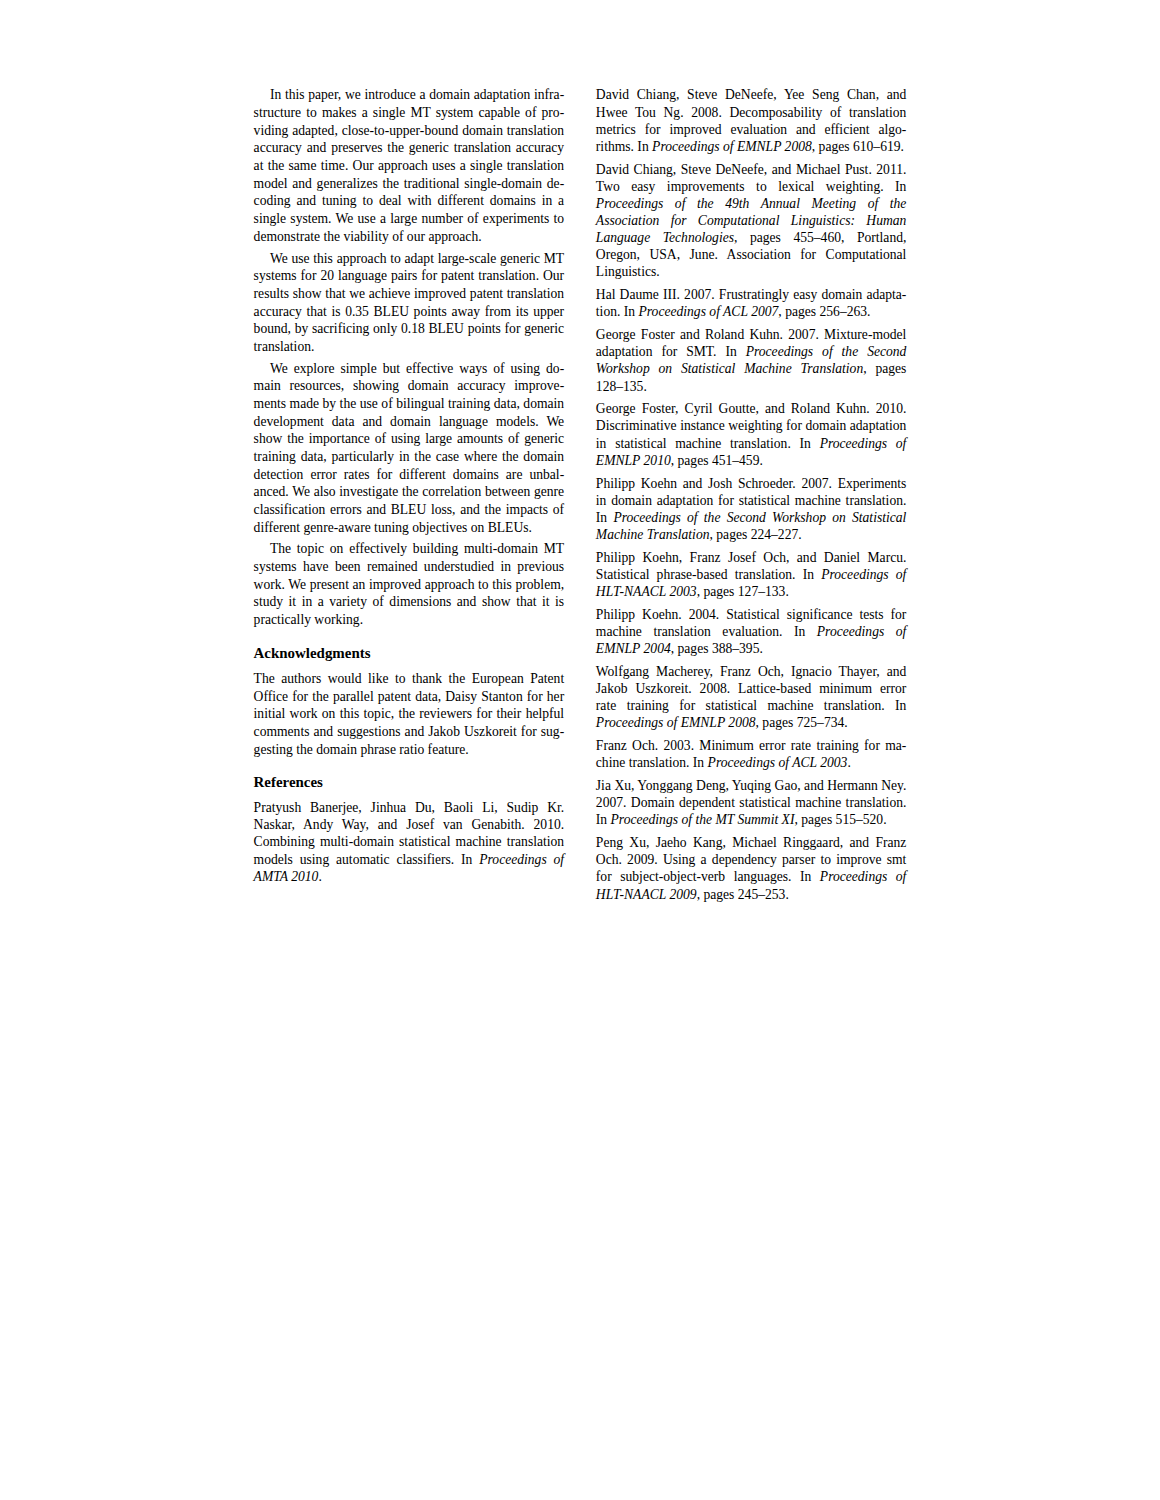In this paper, we introduce a domain adaptation infrastructure to makes a single MT system capable of providing adapted, close-to-upper-bound domain translation accuracy and preserves the generic translation accuracy at the same time. Our approach uses a single translation model and generalizes the traditional single-domain decoding and tuning to deal with different domains in a single system. We use a large number of experiments to demonstrate the viability of our approach.
We use this approach to adapt large-scale generic MT systems for 20 language pairs for patent translation. Our results show that we achieve improved patent translation accuracy that is 0.35 BLEU points away from its upper bound, by sacrificing only 0.18 BLEU points for generic translation.
We explore simple but effective ways of using domain resources, showing domain accuracy improvements made by the use of bilingual training data, domain development data and domain language models. We show the importance of using large amounts of generic training data, particularly in the case where the domain detection error rates for different domains are unbalanced. We also investigate the correlation between genre classification errors and BLEU loss, and the impacts of different genre-aware tuning objectives on BLEUs.
The topic on effectively building multi-domain MT systems have been remained understudied in previous work. We present an improved approach to this problem, study it in a variety of dimensions and show that it is practically working.
Acknowledgments
The authors would like to thank the European Patent Office for the parallel patent data, Daisy Stanton for her initial work on this topic, the reviewers for their helpful comments and suggestions and Jakob Uszkoreit for suggesting the domain phrase ratio feature.
References
Pratyush Banerjee, Jinhua Du, Baoli Li, Sudip Kr. Naskar, Andy Way, and Josef van Genabith. 2010. Combining multi-domain statistical machine translation models using automatic classifiers. In Proceedings of AMTA 2010.
David Chiang, Steve DeNeefe, Yee Seng Chan, and Hwee Tou Ng. 2008. Decomposability of translation metrics for improved evaluation and efficient algorithms. In Proceedings of EMNLP 2008, pages 610–619.
David Chiang, Steve DeNeefe, and Michael Pust. 2011. Two easy improvements to lexical weighting. In Proceedings of the 49th Annual Meeting of the Association for Computational Linguistics: Human Language Technologies, pages 455–460, Portland, Oregon, USA, June. Association for Computational Linguistics.
Hal Daume III. 2007. Frustratingly easy domain adaptation. In Proceedings of ACL 2007, pages 256–263.
George Foster and Roland Kuhn. 2007. Mixture-model adaptation for SMT. In Proceedings of the Second Workshop on Statistical Machine Translation, pages 128–135.
George Foster, Cyril Goutte, and Roland Kuhn. 2010. Discriminative instance weighting for domain adaptation in statistical machine translation. In Proceedings of EMNLP 2010, pages 451–459.
Philipp Koehn and Josh Schroeder. 2007. Experiments in domain adaptation for statistical machine translation. In Proceedings of the Second Workshop on Statistical Machine Translation, pages 224–227.
Philipp Koehn, Franz Josef Och, and Daniel Marcu. Statistical phrase-based translation. In Proceedings of HLT-NAACL 2003, pages 127–133.
Philipp Koehn. 2004. Statistical significance tests for machine translation evaluation. In Proceedings of EMNLP 2004, pages 388–395.
Wolfgang Macherey, Franz Och, Ignacio Thayer, and Jakob Uszkoreit. 2008. Lattice-based minimum error rate training for statistical machine translation. In Proceedings of EMNLP 2008, pages 725–734.
Franz Och. 2003. Minimum error rate training for machine translation. In Proceedings of ACL 2003.
Jia Xu, Yonggang Deng, Yuqing Gao, and Hermann Ney. 2007. Domain dependent statistical machine translation. In Proceedings of the MT Summit XI, pages 515–520.
Peng Xu, Jaeho Kang, Michael Ringgaard, and Franz Och. 2009. Using a dependency parser to improve smt for subject-object-verb languages. In Proceedings of HLT-NAACL 2009, pages 245–253.